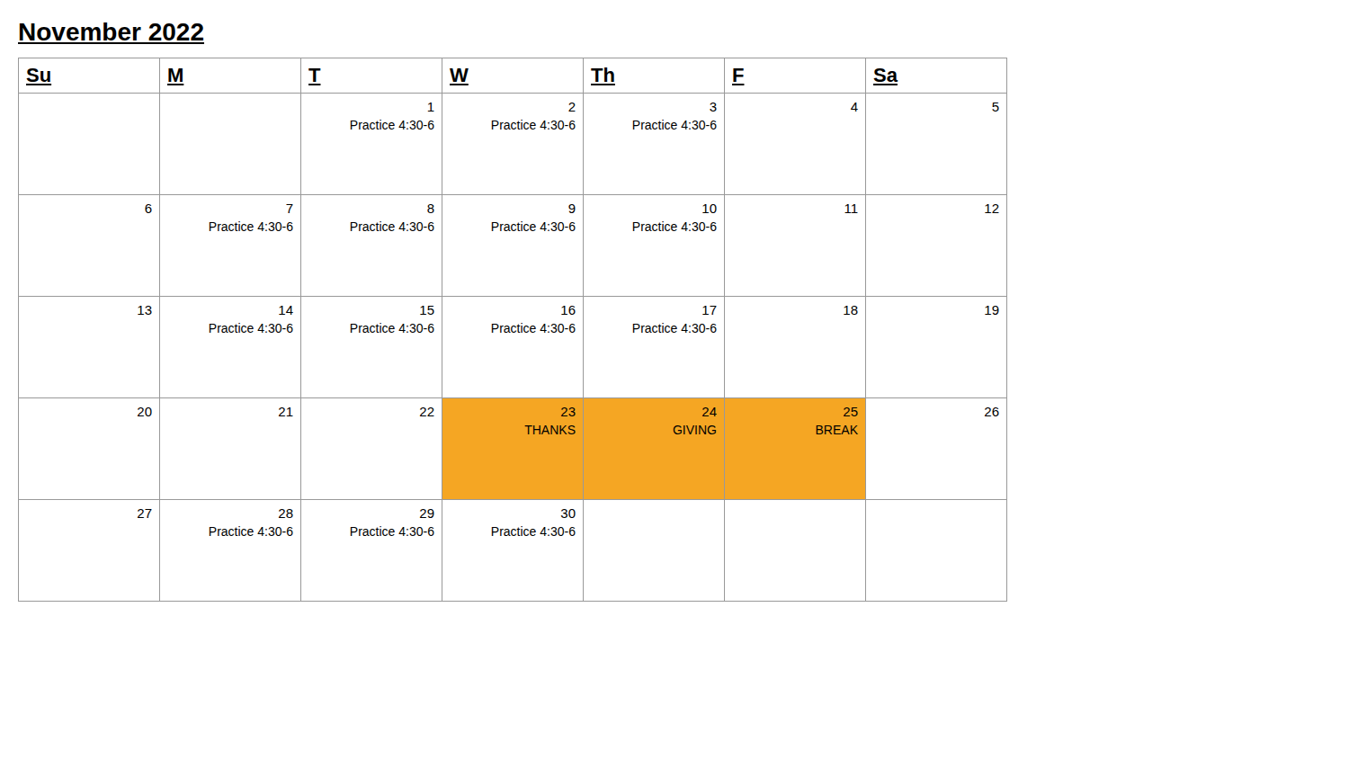November 2022
| Su | M | T | W | Th | F | Sa |
| --- | --- | --- | --- | --- | --- | --- |
| | | 1 Practice 4:30-6 | 2 Practice 4:30-6 | 3 Practice 4:30-6 | 4 | 5 |
| 6 | 7 Practice 4:30-6 | 8 Practice 4:30-6 | 9 Practice 4:30-6 | 10 Practice 4:30-6 | 11 | 12 |
| 13 | 14 Practice 4:30-6 | 15 Practice 4:30-6 | 16 Practice 4:30-6 | 17 Practice 4:30-6 | 18 | 19 |
| 20 | 21 | 22 | 23 THANKS | 24 GIVING | 25 BREAK | 26 |
| 27 | 28 Practice 4:30-6 | 29 Practice 4:30-6 | 30 Practice 4:30-6 | | | |